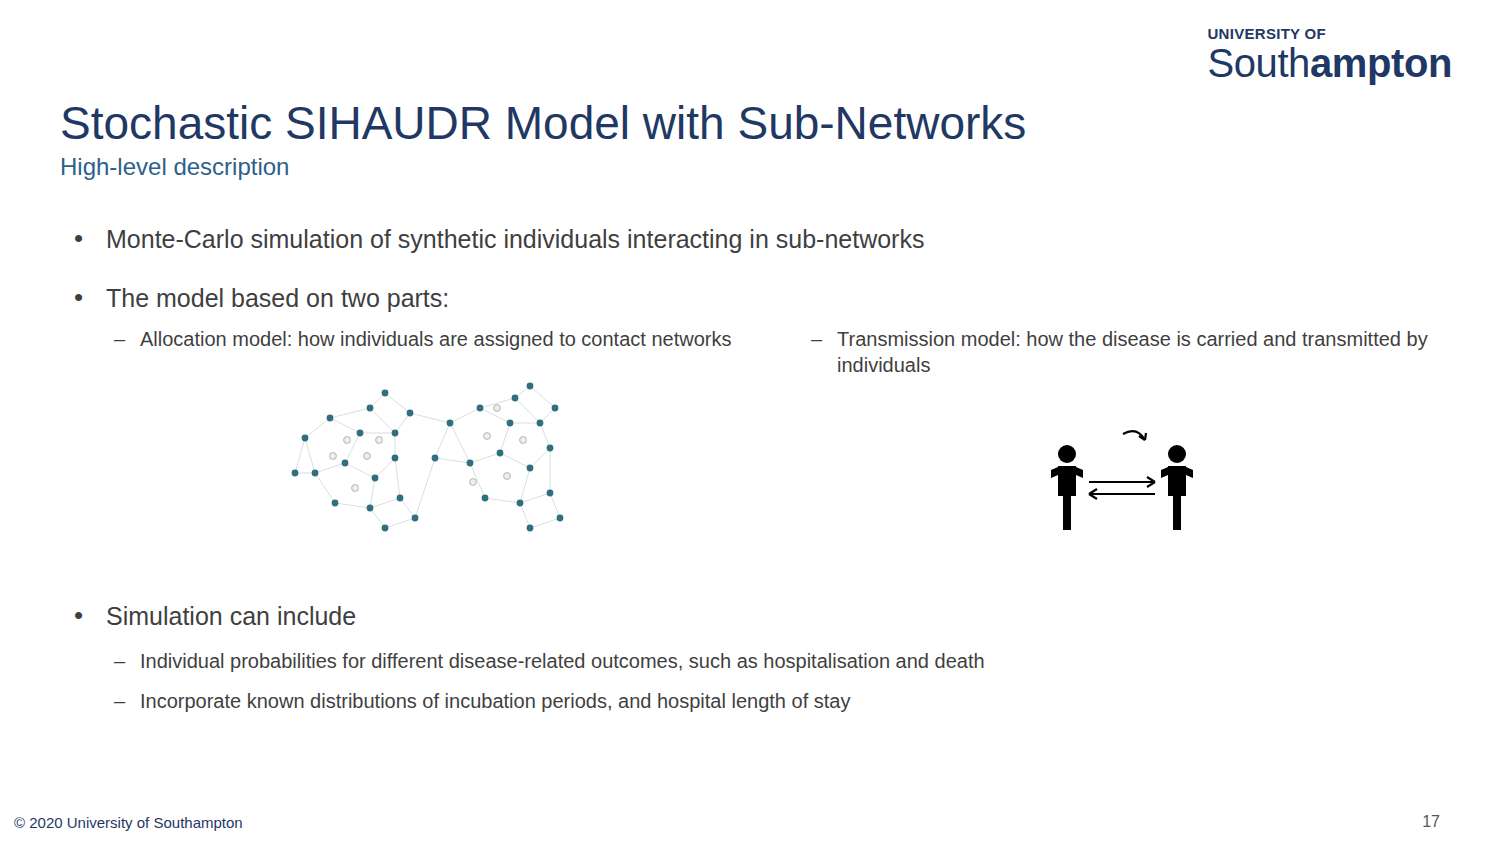University of
Southampton
Stochastic SIHAUDR Model with Sub-Networks
High-level description
Monte-Carlo simulation of synthetic individuals interacting in sub-networks
The model based on two parts:
Allocation model: how individuals are assigned to contact networks
Transmission model: how the disease is carried and transmitted by individuals
Simulation can include
Individual probabilities for different disease-related outcomes, such as hospitalisation and death
Incorporate known distributions of incubation periods, and hospital length of stay
© 2020 University of Southampton
17